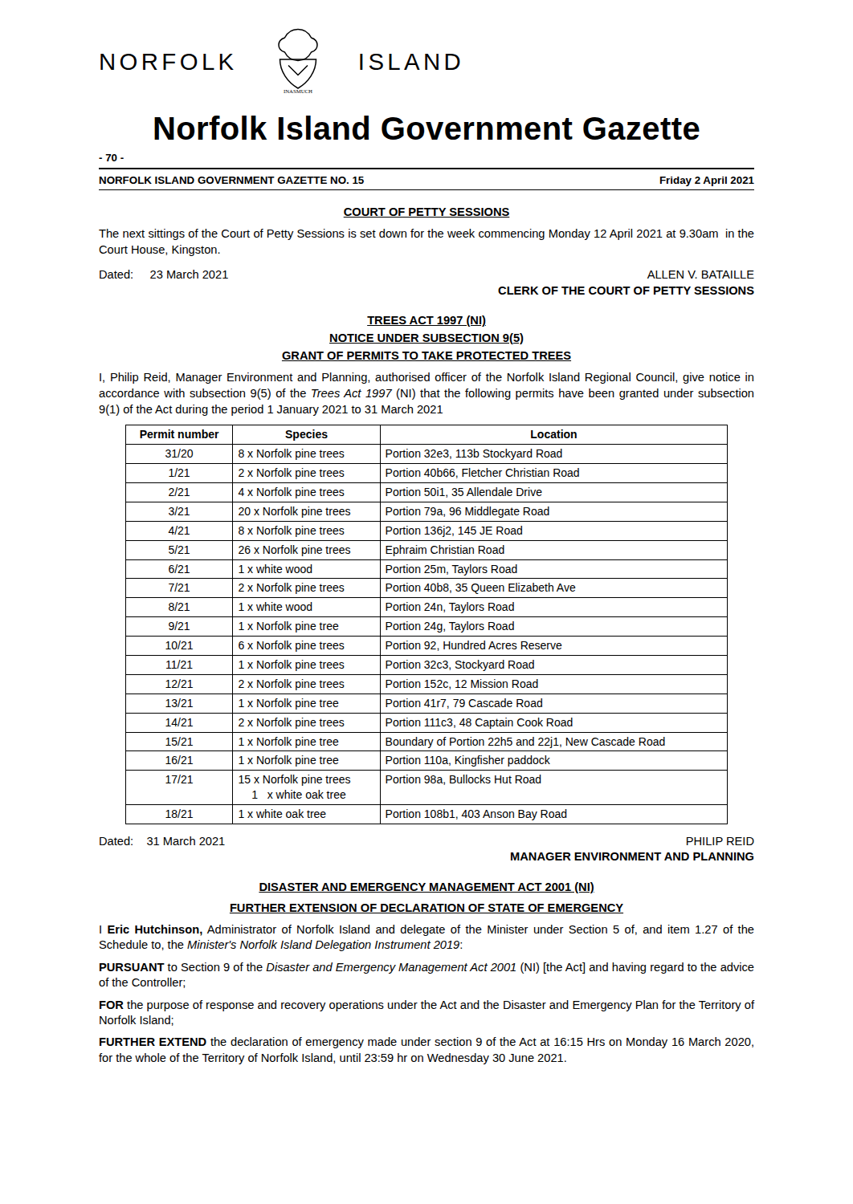NORFOLK ISLAND
Norfolk Island Government Gazette
- 70 -
NORFOLK ISLAND GOVERNMENT GAZETTE NO. 15 Friday 2 April 2021
COURT OF PETTY SESSIONS
The next sittings of the Court of Petty Sessions is set down for the week commencing Monday 12 April 2021 at 9.30am in the Court House, Kingston.
Dated: 23 March 2021 ALLEN V. BATAILLE CLERK OF THE COURT OF PETTY SESSIONS
TREES ACT 1997 (NI)
NOTICE UNDER SUBSECTION 9(5)
GRANT OF PERMITS TO TAKE PROTECTED TREES
I, Philip Reid, Manager Environment and Planning, authorised officer of the Norfolk Island Regional Council, give notice in accordance with subsection 9(5) of the Trees Act 1997 (NI) that the following permits have been granted under subsection 9(1) of the Act during the period 1 January 2021 to 31 March 2021
| Permit number | Species | Location |
| --- | --- | --- |
| 31/20 | 8 x Norfolk pine trees | Portion 32e3, 113b Stockyard Road |
| 1/21 | 2 x Norfolk pine trees | Portion 40b66, Fletcher Christian Road |
| 2/21 | 4 x Norfolk pine trees | Portion 50i1, 35 Allendale Drive |
| 3/21 | 20 x Norfolk pine trees | Portion 79a, 96 Middlegate Road |
| 4/21 | 8 x Norfolk pine trees | Portion 136j2, 145 JE Road |
| 5/21 | 26 x Norfolk pine trees | Ephraim Christian Road |
| 6/21 | 1 x white wood | Portion 25m, Taylors Road |
| 7/21 | 2 x Norfolk pine trees | Portion 40b8, 35 Queen Elizabeth Ave |
| 8/21 | 1 x white wood | Portion 24n, Taylors Road |
| 9/21 | 1 x Norfolk pine tree | Portion 24g, Taylors Road |
| 10/21 | 6 x Norfolk pine trees | Portion 92, Hundred Acres Reserve |
| 11/21 | 1 x Norfolk pine trees | Portion 32c3, Stockyard Road |
| 12/21 | 2 x Norfolk pine trees | Portion 152c, 12 Mission Road |
| 13/21 | 1 x Norfolk pine tree | Portion 41r7, 79 Cascade Road |
| 14/21 | 2 x Norfolk pine trees | Portion 111c3, 48 Captain Cook Road |
| 15/21 | 1 x Norfolk pine tree | Boundary of Portion 22h5 and 22j1, New Cascade Road |
| 16/21 | 1 x Norfolk pine tree | Portion 110a, Kingfisher paddock |
| 17/21 | 15 x Norfolk pine trees 1 x white oak tree | Portion 98a, Bullocks Hut Road |
| 18/21 | 1 x white oak tree | Portion 108b1, 403 Anson Bay Road |
Dated: 31 March 2021 PHILIP REID MANAGER ENVIRONMENT AND PLANNING
DISASTER AND EMERGENCY MANAGEMENT ACT 2001 (NI)
FURTHER EXTENSION OF DECLARATION OF STATE OF EMERGENCY
I Eric Hutchinson, Administrator of Norfolk Island and delegate of the Minister under Section 5 of, and item 1.27 of the Schedule to, the Minister's Norfolk Island Delegation Instrument 2019:
PURSUANT to Section 9 of the Disaster and Emergency Management Act 2001 (NI) [the Act] and having regard to the advice of the Controller;
FOR the purpose of response and recovery operations under the Act and the Disaster and Emergency Plan for the Territory of Norfolk Island;
FURTHER EXTEND the declaration of emergency made under section 9 of the Act at 16:15 Hrs on Monday 16 March 2020, for the whole of the Territory of Norfolk Island, until 23:59 hr on Wednesday 30 June 2021.